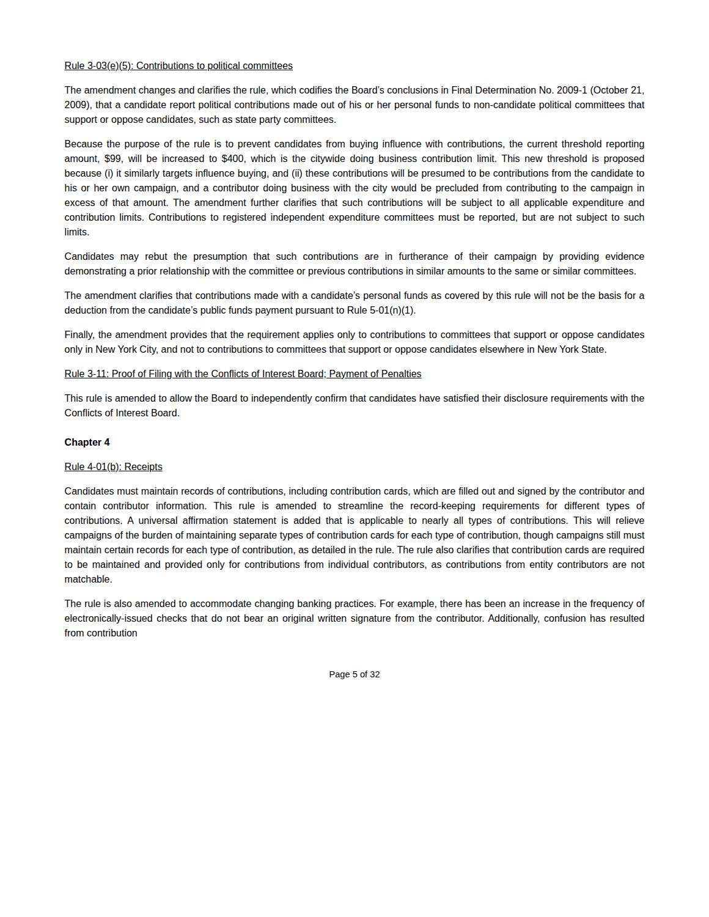Rule 3-03(e)(5): Contributions to political committees
The amendment changes and clarifies the rule, which codifies the Board’s conclusions in Final Determination No. 2009-1 (October 21, 2009), that a candidate report political contributions made out of his or her personal funds to non-candidate political committees that support or oppose candidates, such as state party committees.
Because the purpose of the rule is to prevent candidates from buying influence with contributions, the current threshold reporting amount, $99, will be increased to $400, which is the citywide doing business contribution limit. This new threshold is proposed because (i) it similarly targets influence buying, and (ii) these contributions will be presumed to be contributions from the candidate to his or her own campaign, and a contributor doing business with the city would be precluded from contributing to the campaign in excess of that amount. The amendment further clarifies that such contributions will be subject to all applicable expenditure and contribution limits. Contributions to registered independent expenditure committees must be reported, but are not subject to such limits.
Candidates may rebut the presumption that such contributions are in furtherance of their campaign by providing evidence demonstrating a prior relationship with the committee or previous contributions in similar amounts to the same or similar committees.
The amendment clarifies that contributions made with a candidate’s personal funds as covered by this rule will not be the basis for a deduction from the candidate’s public funds payment pursuant to Rule 5-01(n)(1).
Finally, the amendment provides that the requirement applies only to contributions to committees that support or oppose candidates only in New York City, and not to contributions to committees that support or oppose candidates elsewhere in New York State.
Rule 3-11: Proof of Filing with the Conflicts of Interest Board; Payment of Penalties
This rule is amended to allow the Board to independently confirm that candidates have satisfied their disclosure requirements with the Conflicts of Interest Board.
Chapter 4
Rule 4-01(b): Receipts
Candidates must maintain records of contributions, including contribution cards, which are filled out and signed by the contributor and contain contributor information. This rule is amended to streamline the record-keeping requirements for different types of contributions. A universal affirmation statement is added that is applicable to nearly all types of contributions. This will relieve campaigns of the burden of maintaining separate types of contribution cards for each type of contribution, though campaigns still must maintain certain records for each type of contribution, as detailed in the rule. The rule also clarifies that contribution cards are required to be maintained and provided only for contributions from individual contributors, as contributions from entity contributors are not matchable.
The rule is also amended to accommodate changing banking practices. For example, there has been an increase in the frequency of electronically-issued checks that do not bear an original written signature from the contributor. Additionally, confusion has resulted from contribution
Page 5 of 32